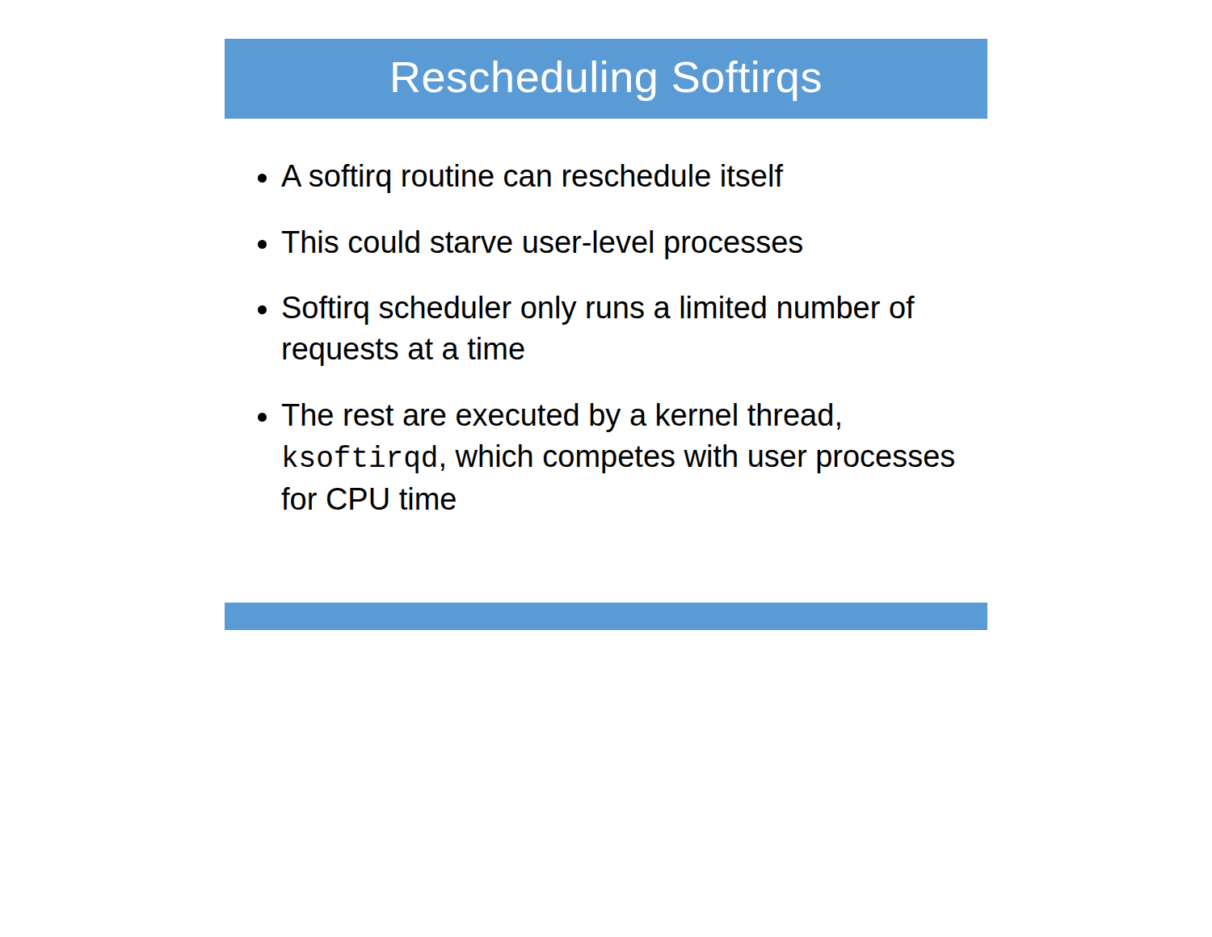Rescheduling Softirqs
A softirq routine can reschedule itself
This could starve user-level processes
Softirq scheduler only runs a limited number of requests at a time
The rest are executed by a kernel thread, ksoftirqd, which competes with user processes for CPU time